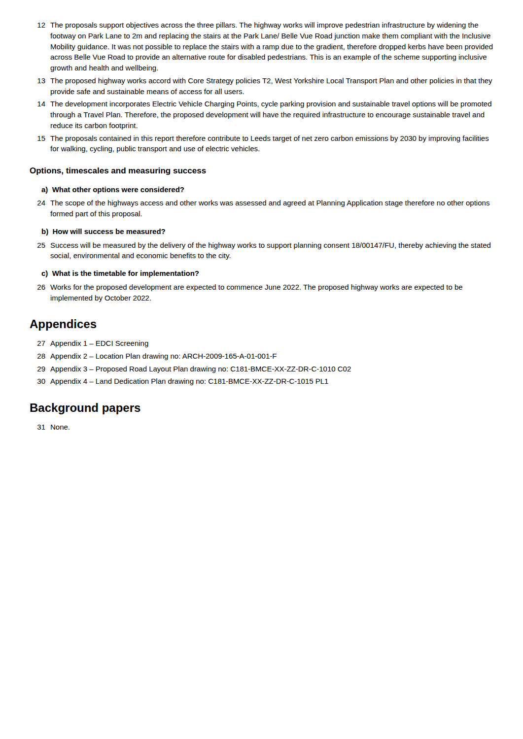12 The proposals support objectives across the three pillars. The highway works will improve pedestrian infrastructure by widening the footway on Park Lane to 2m and replacing the stairs at the Park Lane/ Belle Vue Road junction make them compliant with the Inclusive Mobility guidance. It was not possible to replace the stairs with a ramp due to the gradient, therefore dropped kerbs have been provided across Belle Vue Road to provide an alternative route for disabled pedestrians. This is an example of the scheme supporting inclusive growth and health and wellbeing.
13 The proposed highway works accord with Core Strategy policies T2, West Yorkshire Local Transport Plan and other policies in that they provide safe and sustainable means of access for all users.
14 The development incorporates Electric Vehicle Charging Points, cycle parking provision and sustainable travel options will be promoted through a Travel Plan. Therefore, the proposed development will have the required infrastructure to encourage sustainable travel and reduce its carbon footprint.
15 The proposals contained in this report therefore contribute to Leeds target of net zero carbon emissions by 2030 by improving facilities for walking, cycling, public transport and use of electric vehicles.
Options, timescales and measuring success
a) What other options were considered?
24 The scope of the highways access and other works was assessed and agreed at Planning Application stage therefore no other options formed part of this proposal.
b) How will success be measured?
25 Success will be measured by the delivery of the highway works to support planning consent 18/00147/FU, thereby achieving the stated social, environmental and economic benefits to the city.
c) What is the timetable for implementation?
26 Works for the proposed development are expected to commence June 2022. The proposed highway works are expected to be implemented by October 2022.
Appendices
27 Appendix 1 – EDCI Screening
28 Appendix 2 – Location Plan drawing no: ARCH-2009-165-A-01-001-F
29 Appendix 3 – Proposed Road Layout Plan drawing no: C181-BMCE-XX-ZZ-DR-C-1010 C02
30 Appendix 4 – Land Dedication Plan drawing no: C181-BMCE-XX-ZZ-DR-C-1015 PL1
Background papers
31 None.